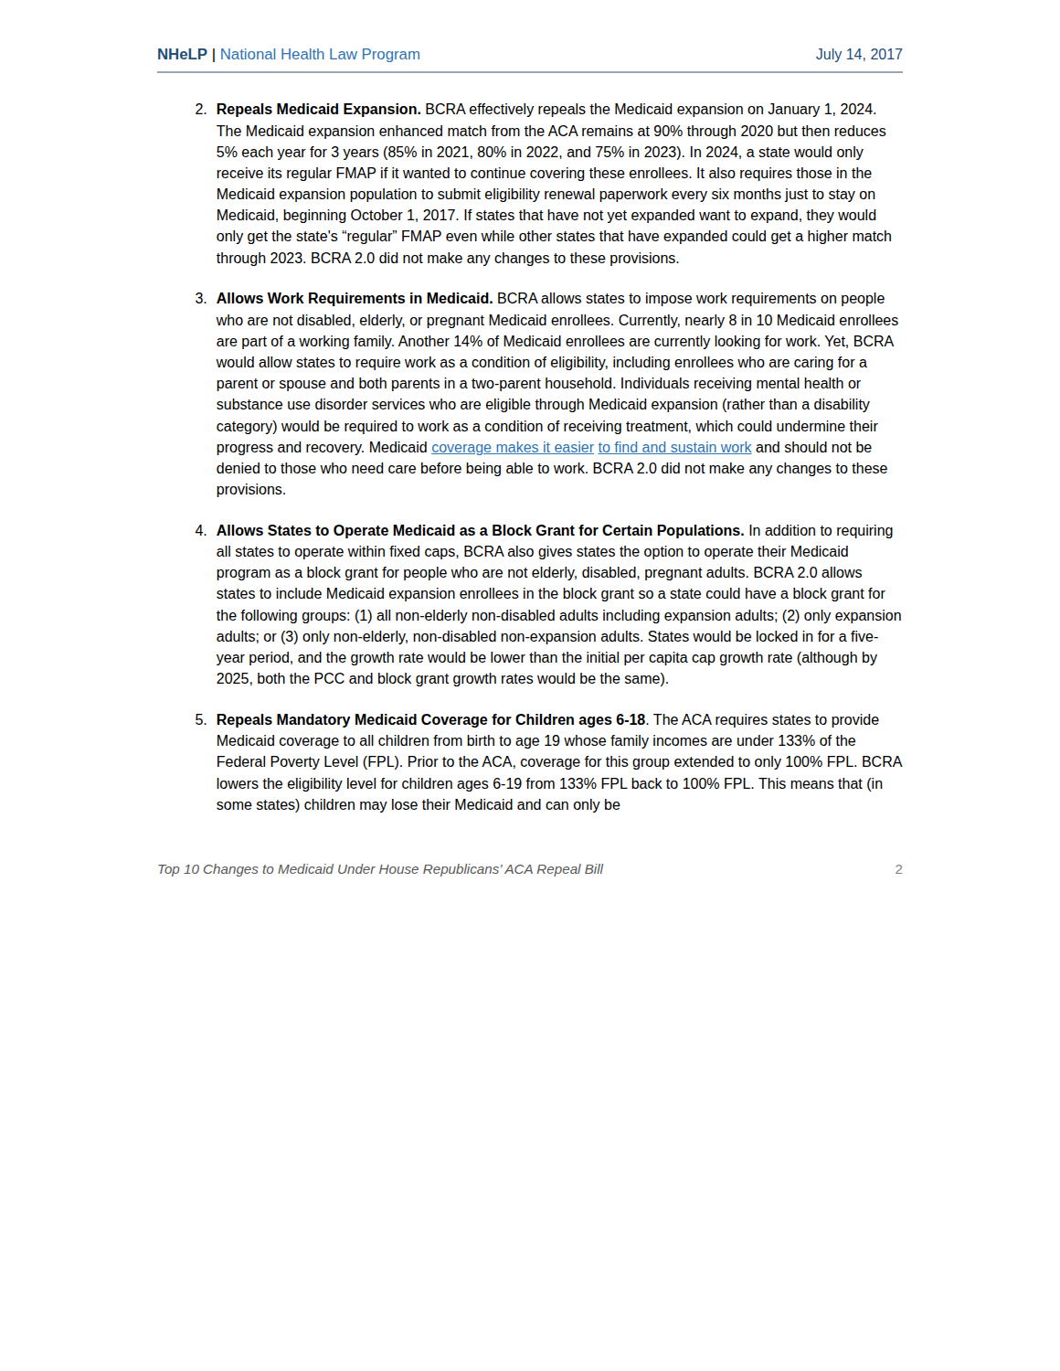NHeLP | National Health Law Program
July 14, 2017
Repeals Medicaid Expansion. BCRA effectively repeals the Medicaid expansion on January 1, 2024. The Medicaid expansion enhanced match from the ACA remains at 90% through 2020 but then reduces 5% each year for 3 years (85% in 2021, 80% in 2022, and 75% in 2023). In 2024, a state would only receive its regular FMAP if it wanted to continue covering these enrollees. It also requires those in the Medicaid expansion population to submit eligibility renewal paperwork every six months just to stay on Medicaid, beginning October 1, 2017. If states that have not yet expanded want to expand, they would only get the state's “regular” FMAP even while other states that have expanded could get a higher match through 2023. BCRA 2.0 did not make any changes to these provisions.
Allows Work Requirements in Medicaid. BCRA allows states to impose work requirements on people who are not disabled, elderly, or pregnant Medicaid enrollees. Currently, nearly 8 in 10 Medicaid enrollees are part of a working family. Another 14% of Medicaid enrollees are currently looking for work. Yet, BCRA would allow states to require work as a condition of eligibility, including enrollees who are caring for a parent or spouse and both parents in a two-parent household. Individuals receiving mental health or substance use disorder services who are eligible through Medicaid expansion (rather than a disability category) would be required to work as a condition of receiving treatment, which could undermine their progress and recovery. Medicaid coverage makes it easier to find and sustain work and should not be denied to those who need care before being able to work. BCRA 2.0 did not make any changes to these provisions.
Allows States to Operate Medicaid as a Block Grant for Certain Populations. In addition to requiring all states to operate within fixed caps, BCRA also gives states the option to operate their Medicaid program as a block grant for people who are not elderly, disabled, pregnant adults. BCRA 2.0 allows states to include Medicaid expansion enrollees in the block grant so a state could have a block grant for the following groups: (1) all non-elderly non-disabled adults including expansion adults; (2) only expansion adults; or (3) only non-elderly, non-disabled non-expansion adults. States would be locked in for a five-year period, and the growth rate would be lower than the initial per capita cap growth rate (although by 2025, both the PCC and block grant growth rates would be the same).
Repeals Mandatory Medicaid Coverage for Children ages 6-18. The ACA requires states to provide Medicaid coverage to all children from birth to age 19 whose family incomes are under 133% of the Federal Poverty Level (FPL). Prior to the ACA, coverage for this group extended to only 100% FPL. BCRA lowers the eligibility level for children ages 6-19 from 133% FPL back to 100% FPL. This means that (in some states) children may lose their Medicaid and can only be
Top 10 Changes to Medicaid Under House Republicans’ ACA Repeal Bill
2